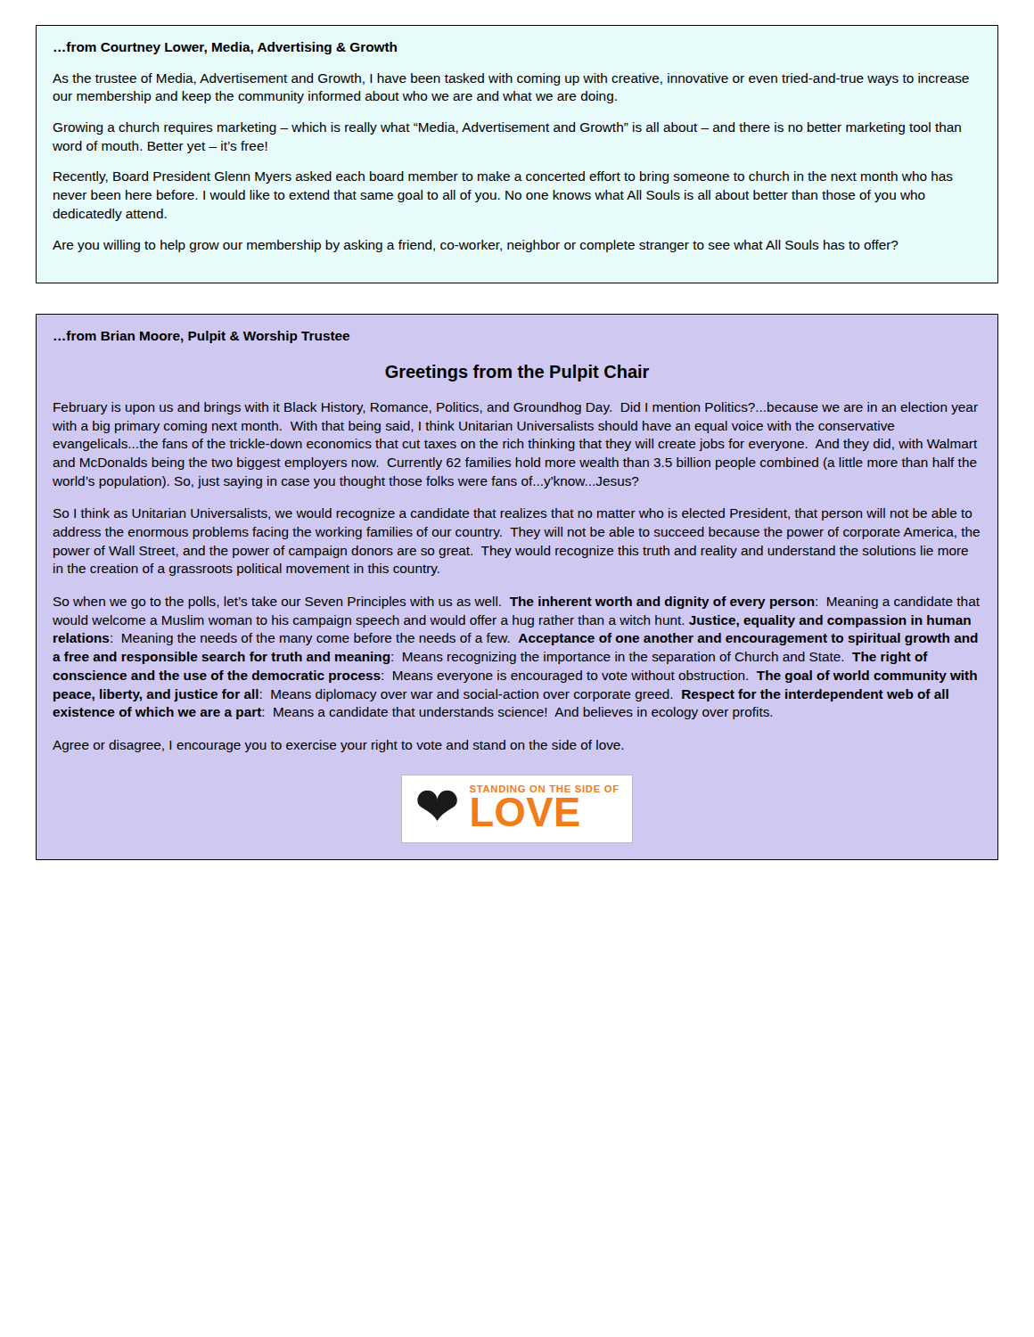…from Courtney Lower, Media, Advertising & Growth
As the trustee of Media, Advertisement and Growth, I have been tasked with coming up with creative, innovative or even tried-and-true ways to increase our membership and keep the community informed about who we are and what we are doing.
Growing a church requires marketing – which is really what “Media, Advertisement and Growth” is all about – and there is no better marketing tool than word of mouth. Better yet – it’s free!
Recently, Board President Glenn Myers asked each board member to make a concerted effort to bring someone to church in the next month who has never been here before. I would like to extend that same goal to all of you. No one knows what All Souls is all about better than those of you who dedicatedly attend.
Are you willing to help grow our membership by asking a friend, co-worker, neighbor or complete stranger to see what All Souls has to offer?
…from Brian Moore, Pulpit & Worship Trustee
Greetings from the Pulpit Chair
February is upon us and brings with it Black History, Romance, Politics, and Groundhog Day. Did I mention Politics?...because we are in an election year with a big primary coming next month. With that being said, I think Unitarian Universalists should have an equal voice with the conservative evangelicals...the fans of the trickle-down economics that cut taxes on the rich thinking that they will create jobs for everyone. And they did, with Walmart and McDonalds being the two biggest employers now. Currently 62 families hold more wealth than 3.5 billion people combined (a little more than half the world’s population). So, just saying in case you thought those folks were fans of...y'know...Jesus?
So I think as Unitarian Universalists, we would recognize a candidate that realizes that no matter who is elected President, that person will not be able to address the enormous problems facing the working families of our country. They will not be able to succeed because the power of corporate America, the power of Wall Street, and the power of campaign donors are so great. They would recognize this truth and reality and understand the solutions lie more in the creation of a grassroots political movement in this country.
So when we go to the polls, let’s take our Seven Principles with us as well. The inherent worth and dignity of every person: Meaning a candidate that would welcome a Muslim woman to his campaign speech and would offer a hug rather than a witch hunt. Justice, equality and compassion in human relations: Meaning the needs of the many come before the needs of a few. Acceptance of one another and encouragement to spiritual growth and a free and responsible search for truth and meaning: Means recognizing the importance in the separation of Church and State. The right of conscience and the use of the democratic process: Means everyone is encouraged to vote without obstruction. The goal of world community with peace, liberty, and justice for all: Means diplomacy over war and social-action over corporate greed. Respect for the interdependent web of all existence of which we are a part: Means a candidate that understands science! And believes in ecology over profits.
Agree or disagree, I encourage you to exercise your right to vote and stand on the side of love.
❤ STANDING ON THE SIDE OF LOVE